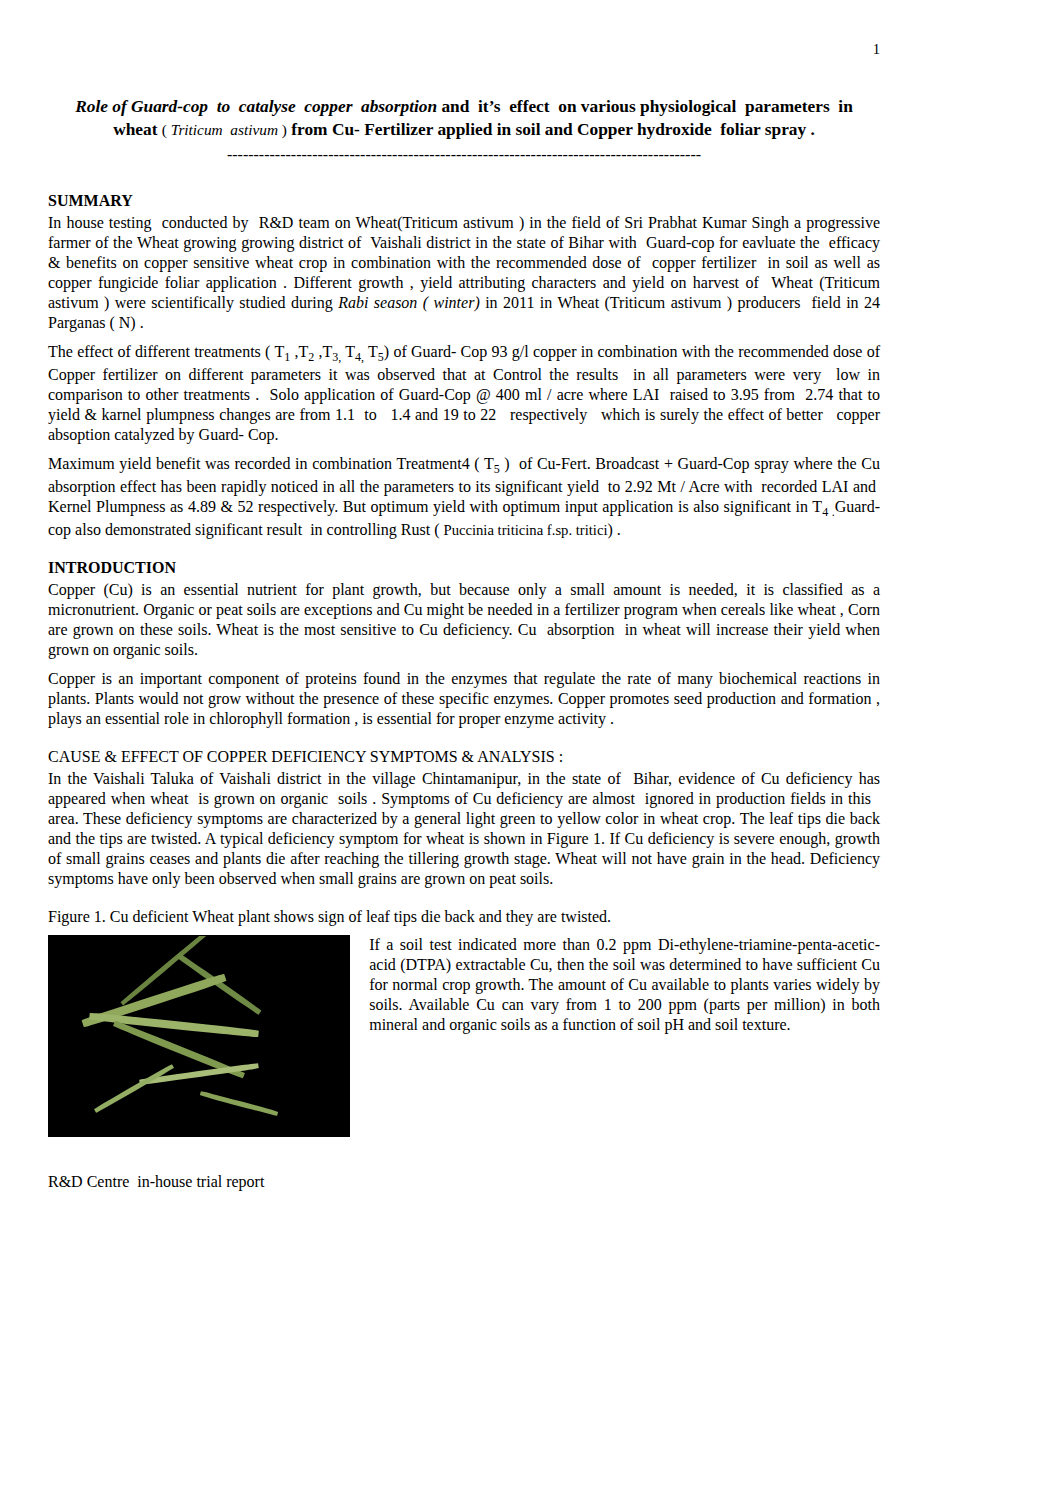1
Role of Guard-cop to catalyse copper absorption and it’s effect on various physiological parameters in wheat ( Triticum astivum ) from Cu- Fertilizer applied in soil and Copper hydroxide foliar spray .
-----------------------------------------------------------------------------------------
Summary
In house testing conducted by R&D team on Wheat(Triticum astivum ) in the field of Sri Prabhat Kumar Singh a progressive farmer of the Wheat growing growing district of Vaishali district in the state of Bihar with Guard-cop for eavluate the efficacy & benefits on copper sensitive wheat crop in combination with the recommended dose of copper fertilizer in soil as well as copper fungicide foliar application . Different growth , yield attributing characters and yield on harvest of Wheat (Triticum astivum ) were scientifically studied during Rabi season ( winter) in 2011 in Wheat (Triticum astivum ) producers field in 24 Parganas ( N) .
The effect of different treatments ( T1 ,T2 ,T3, T4, T5) of Guard- Cop 93 g/l copper in combination with the recommended dose of Copper fertilizer on different parameters it was observed that at Control the results in all parameters were very low in comparison to other treatments . Solo application of Guard-Cop @ 400 ml / acre where LAI raised to 3.95 from 2.74 that to yield & karnel plumpness changes are from 1.1 to 1.4 and 19 to 22 respectively which is surely the effect of better copper absoption catalyzed by Guard- Cop.
Maximum yield benefit was recorded in combination Treatment4 ( T5 ) of Cu-Fert. Broadcast + Guard-Cop spray where the Cu absorption effect has been rapidly noticed in all the parameters to its significant yield to 2.92 Mt / Acre with recorded LAI and Kernel Plumpness as 4.89 & 52 respectively. But optimum yield with optimum input application is also significant in T4 .Guard-cop also demonstrated significant result in controlling Rust ( Puccinia triticina f.sp. tritici) .
Introduction
Copper (Cu) is an essential nutrient for plant growth, but because only a small amount is needed, it is classified as a micronutrient. Organic or peat soils are exceptions and Cu might be needed in a fertilizer program when cereals like wheat , Corn are grown on these soils. Wheat is the most sensitive to Cu deficiency. Cu absorption in wheat will increase their yield when grown on organic soils.
Copper is an important component of proteins found in the enzymes that regulate the rate of many biochemical reactions in plants. Plants would not grow without the presence of these specific enzymes. Copper promotes seed production and formation , plays an essential role in chlorophyll formation , is essential for proper enzyme activity .
CAUSE & EFFECT OF COPPER DEFICIENCY SYMPTOMS & ANALYSIS :
In the Vaishali Taluka of Vaishali district in the village Chintamanipur, in the state of Bihar, evidence of Cu deficiency has appeared when wheat is grown on organic soils . Symptoms of Cu deficiency are almost ignored in production fields in this area. These deficiency symptoms are characterized by a general light green to yellow color in wheat crop. The leaf tips die back and the tips are twisted. A typical deficiency symptom for wheat is shown in Figure 1. If Cu deficiency is severe enough, growth of small grains ceases and plants die after reaching the tillering growth stage. Wheat will not have grain in the head. Deficiency symptoms have only been observed when small grains are grown on peat soils.
Figure 1. Cu deficient Wheat plant shows sign of leaf tips die back and they are twisted.
If a soil test indicated more than 0.2 ppm Di-ethylene-triamine-penta-acetic-acid (DTPA) extractable Cu, then the soil was determined to have sufficient Cu for normal crop growth. The amount of Cu available to plants varies widely by soils. Available Cu can vary from 1 to 200 ppm (parts per million) in both mineral and organic soils as a function of soil pH and soil texture.
R&D Centre in-house trial report